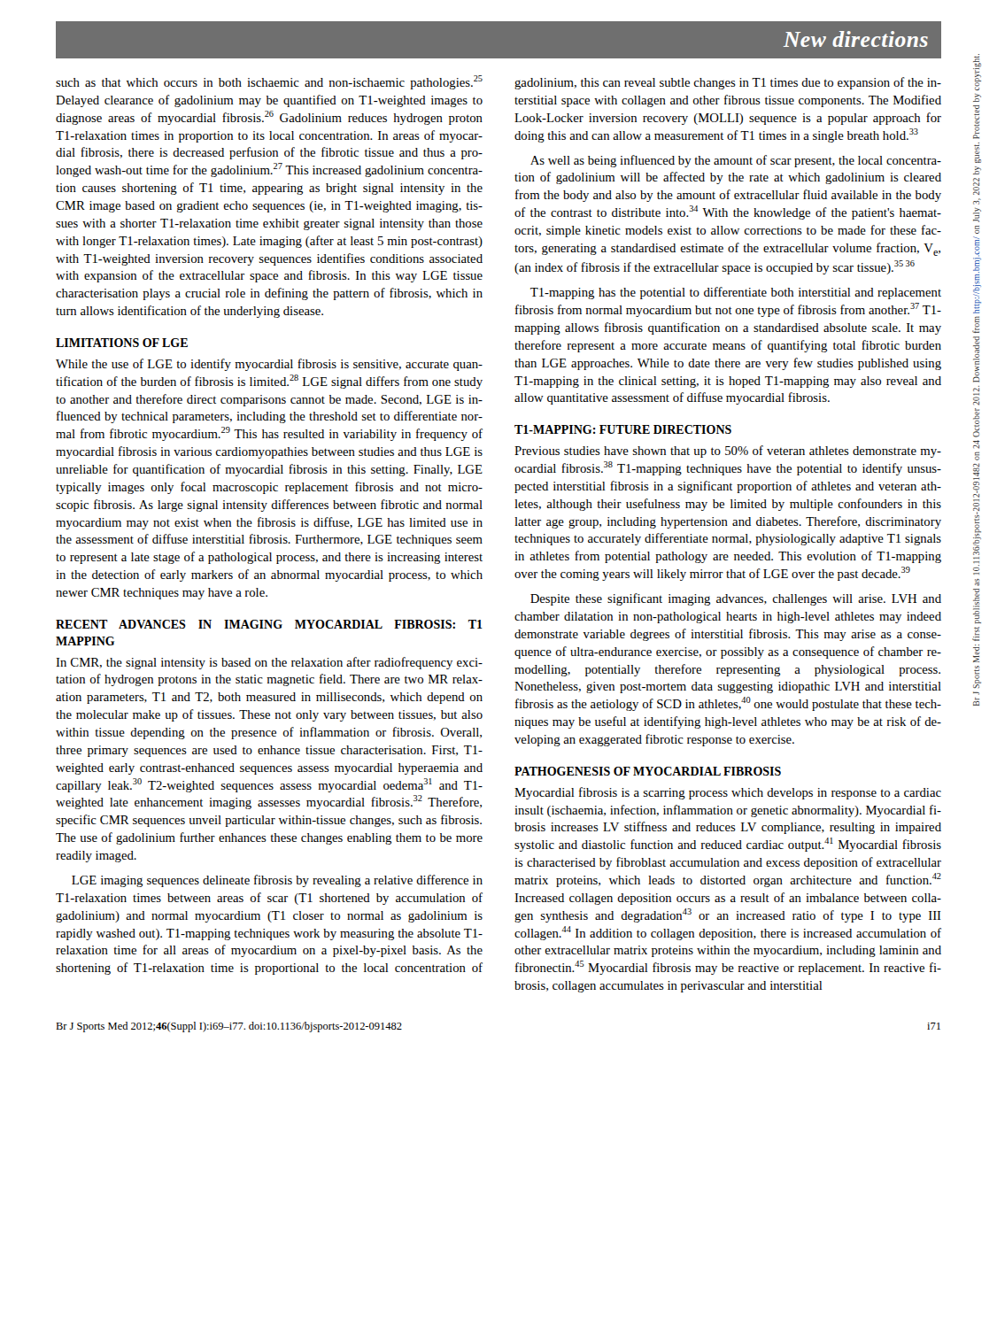New directions
Br J Sports Med: first published as 10.1136/bjsports-2012-091482 on 24 October 2012. Downloaded from http://bjsm.bmj.com/ on July 3, 2022 by guest. Protected by copyright.
such as that which occurs in both ischaemic and non-ischaemic pathologies.25 Delayed clearance of gadolinium may be quantified on T1-weighted images to diagnose areas of myocardial fibrosis.26 Gadolinium reduces hydrogen proton T1-relaxation times in proportion to its local concentration. In areas of myocardial fibrosis, there is decreased perfusion of the fibrotic tissue and thus a prolonged wash-out time for the gadolinium.27 This increased gadolinium concentration causes shortening of T1 time, appearing as bright signal intensity in the CMR image based on gradient echo sequences (ie, in T1-weighted imaging, tissues with a shorter T1-relaxation time exhibit greater signal intensity than those with longer T1-relaxation times). Late imaging (after at least 5 min post-contrast) with T1-weighted inversion recovery sequences identifies conditions associated with expansion of the extracellular space and fibrosis. In this way LGE tissue characterisation plays a crucial role in defining the pattern of fibrosis, which in turn allows identification of the underlying disease.
Limitations of LGE
While the use of LGE to identify myocardial fibrosis is sensitive, accurate quantification of the burden of fibrosis is limited.28 LGE signal differs from one study to another and therefore direct comparisons cannot be made. Second, LGE is influenced by technical parameters, including the threshold set to differentiate normal from fibrotic myocardium.29 This has resulted in variability in frequency of myocardial fibrosis in various cardiomyopathies between studies and thus LGE is unreliable for quantification of myocardial fibrosis in this setting. Finally, LGE typically images only focal macroscopic replacement fibrosis and not microscopic fibrosis. As large signal intensity differences between fibrotic and normal myocardium may not exist when the fibrosis is diffuse, LGE has limited use in the assessment of diffuse interstitial fibrosis. Furthermore, LGE techniques seem to represent a late stage of a pathological process, and there is increasing interest in the detection of early markers of an abnormal myocardial process, to which newer CMR techniques may have a role.
Recent advances in imaging myocardial fibrosis: T1 mapping
In CMR, the signal intensity is based on the relaxation after radiofrequency excitation of hydrogen protons in the static magnetic field. There are two MR relaxation parameters, T1 and T2, both measured in milliseconds, which depend on the molecular make up of tissues. These not only vary between tissues, but also within tissue depending on the presence of inflammation or fibrosis. Overall, three primary sequences are used to enhance tissue characterisation. First, T1-weighted early contrast-enhanced sequences assess myocardial hyperaemia and capillary leak.30 T2-weighted sequences assess myocardial oedema31 and T1-weighted late enhancement imaging assesses myocardial fibrosis.32 Therefore, specific CMR sequences unveil particular within-tissue changes, such as fibrosis. The use of gadolinium further enhances these changes enabling them to be more readily imaged.
LGE imaging sequences delineate fibrosis by revealing a relative difference in T1-relaxation times between areas of scar (T1 shortened by accumulation of gadolinium) and normal myocardium (T1 closer to normal as gadolinium is rapidly washed out). T1-mapping techniques work by measuring the absolute T1-relaxation time for all areas of myocardium on a pixel-by-pixel basis. As the shortening of T1-relaxation time is proportional to the local concentration of gadolinium, this can reveal subtle changes in T1 times due to expansion of the interstitial space with collagen and other fibrous tissue components. The Modified Look-Locker inversion recovery (MOLLI) sequence is a popular approach for doing this and can allow a measurement of T1 times in a single breath hold.33
As well as being influenced by the amount of scar present, the local concentration of gadolinium will be affected by the rate at which gadolinium is cleared from the body and also by the amount of extracellular fluid available in the body of the contrast to distribute into.34 With the knowledge of the patient's haematocrit, simple kinetic models exist to allow corrections to be made for these factors, generating a standardised estimate of the extracellular volume fraction, Ve, (an index of fibrosis if the extracellular space is occupied by scar tissue).35 36
T1-mapping has the potential to differentiate both interstitial and replacement fibrosis from normal myocardium but not one type of fibrosis from another.37 T1-mapping allows fibrosis quantification on a standardised absolute scale. It may therefore represent a more accurate means of quantifying total fibrotic burden than LGE approaches. While to date there are very few studies published using T1-mapping in the clinical setting, it is hoped T1-mapping may also reveal and allow quantitative assessment of diffuse myocardial fibrosis.
T1-mapping: future directions
Previous studies have shown that up to 50% of veteran athletes demonstrate myocardial fibrosis.38 T1-mapping techniques have the potential to identify unsuspected interstitial fibrosis in a significant proportion of athletes and veteran athletes, although their usefulness may be limited by multiple confounders in this latter age group, including hypertension and diabetes. Therefore, discriminatory techniques to accurately differentiate normal, physiologically adaptive T1 signals in athletes from potential pathology are needed. This evolution of T1-mapping over the coming years will likely mirror that of LGE over the past decade.39
Despite these significant imaging advances, challenges will arise. LVH and chamber dilatation in non-pathological hearts in high-level athletes may indeed demonstrate variable degrees of interstitial fibrosis. This may arise as a consequence of ultra-endurance exercise, or possibly as a consequence of chamber remodelling, potentially therefore representing a physiological process. Nonetheless, given post-mortem data suggesting idiopathic LVH and interstitial fibrosis as the aetiology of SCD in athletes,40 one would postulate that these techniques may be useful at identifying high-level athletes who may be at risk of developing an exaggerated fibrotic response to exercise.
Pathogenesis of myocardial fibrosis
Myocardial fibrosis is a scarring process which develops in response to a cardiac insult (ischaemia, infection, inflammation or genetic abnormality). Myocardial fibrosis increases LV stiffness and reduces LV compliance, resulting in impaired systolic and diastolic function and reduced cardiac output.41 Myocardial fibrosis is characterised by fibroblast accumulation and excess deposition of extracellular matrix proteins, which leads to distorted organ architecture and function.42 Increased collagen deposition occurs as a result of an imbalance between collagen synthesis and degradation43 or an increased ratio of type I to type III collagen.44 In addition to collagen deposition, there is increased accumulation of other extracellular matrix proteins within the myocardium, including laminin and fibronectin.45 Myocardial fibrosis may be reactive or replacement. In reactive fibrosis, collagen accumulates in perivascular and interstitial
Br J Sports Med 2012;46(Suppl I):i69–i77. doi:10.1136/bjsports-2012-091482 i71